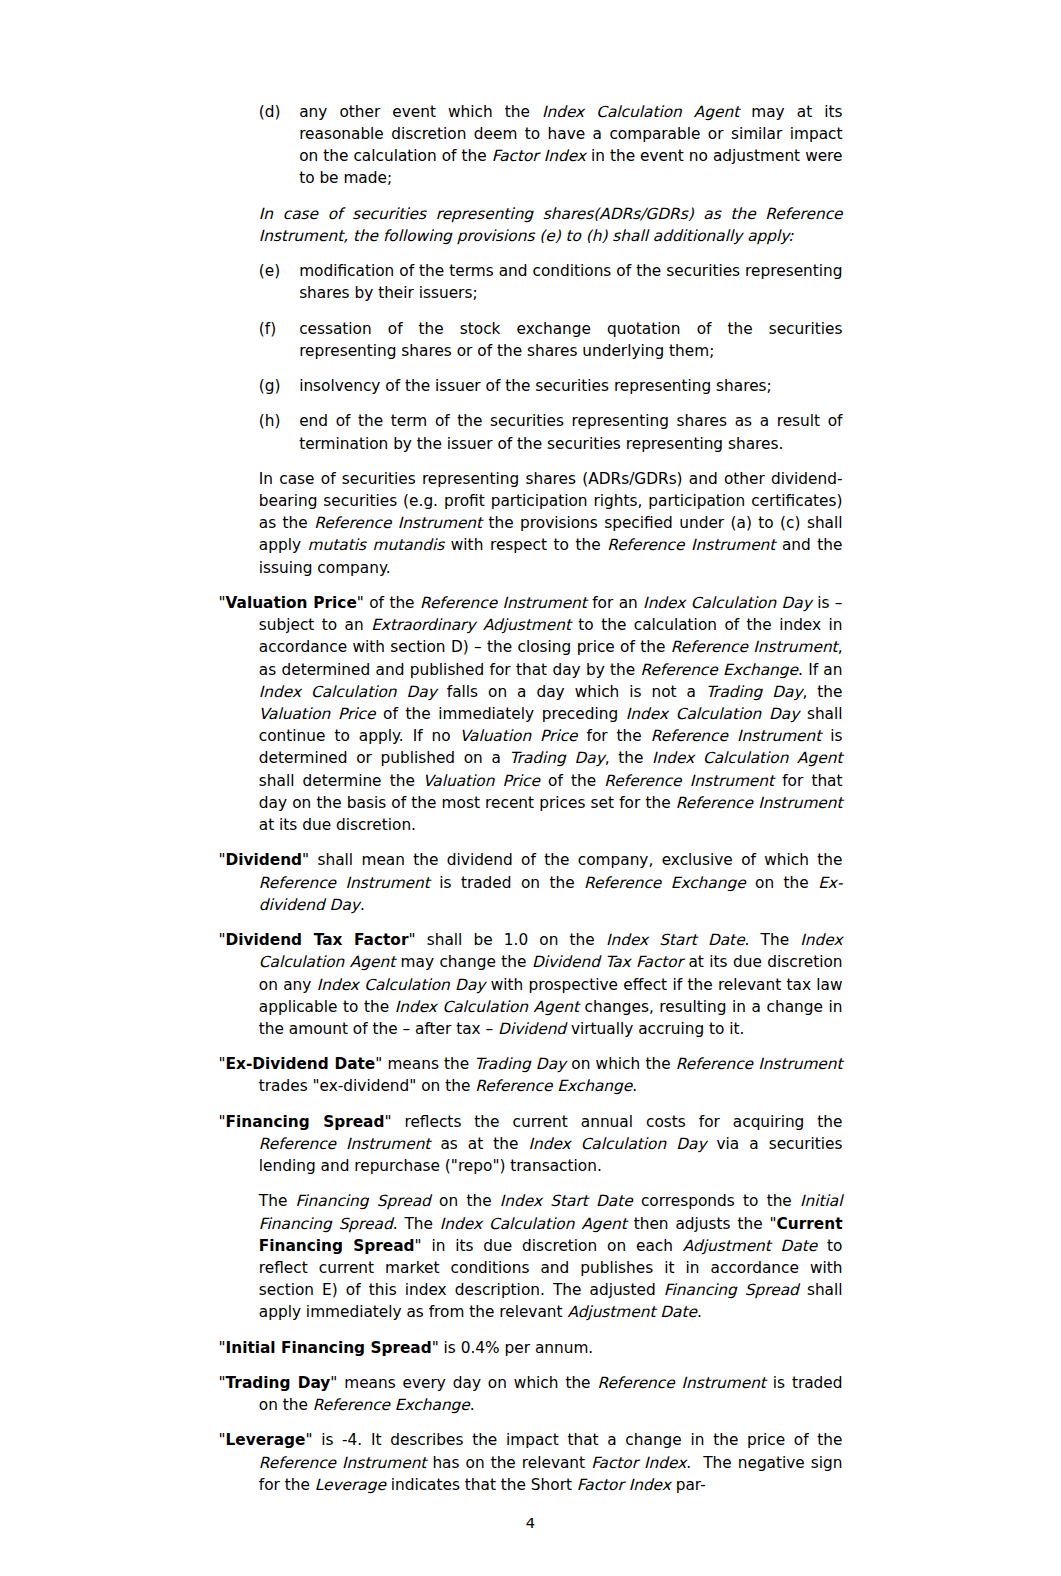(d) any other event which the Index Calculation Agent may at its reasonable discretion deem to have a comparable or similar impact on the calculation of the Factor Index in the event no adjustment were to be made;
In case of securities representing shares(ADRs/GDRs) as the Reference Instrument, the following provisions (e) to (h) shall additionally apply:
(e) modification of the terms and conditions of the securities representing shares by their issuers;
(f) cessation of the stock exchange quotation of the securities representing shares or of the shares underlying them;
(g) insolvency of the issuer of the securities representing shares;
(h) end of the term of the securities representing shares as a result of termination by the issuer of the securities representing shares.
In case of securities representing shares (ADRs/GDRs) and other dividend-bearing securities (e.g. profit participation rights, participation certificates) as the Reference Instrument the provisions specified under (a) to (c) shall apply mutatis mutandis with respect to the Reference Instrument and the issuing company.
"Valuation Price" of the Reference Instrument for an Index Calculation Day is – subject to an Extraordinary Adjustment to the calculation of the index in accordance with section D) – the closing price of the Reference Instrument, as determined and published for that day by the Reference Exchange. If an Index Calculation Day falls on a day which is not a Trading Day, the Valuation Price of the immediately preceding Index Calculation Day shall continue to apply. If no Valuation Price for the Reference Instrument is determined or published on a Trading Day, the Index Calculation Agent shall determine the Valuation Price of the Reference Instrument for that day on the basis of the most recent prices set for the Reference Instrument at its due discretion.
"Dividend" shall mean the dividend of the company, exclusive of which the Reference Instrument is traded on the Reference Exchange on the Ex-dividend Day.
"Dividend Tax Factor" shall be 1.0 on the Index Start Date. The Index Calculation Agent may change the Dividend Tax Factor at its due discretion on any Index Calculation Day with prospective effect if the relevant tax law applicable to the Index Calculation Agent changes, resulting in a change in the amount of the – after tax – Dividend virtually accruing to it.
"Ex-Dividend Date" means the Trading Day on which the Reference Instrument trades "ex-dividend" on the Reference Exchange.
"Financing Spread" reflects the current annual costs for acquiring the Reference Instrument as at the Index Calculation Day via a securities lending and repurchase ("repo") transaction.
The Financing Spread on the Index Start Date corresponds to the Initial Financing Spread. The Index Calculation Agent then adjusts the "Current Financing Spread" in its due discretion on each Adjustment Date to reflect current market conditions and publishes it in accordance with section E) of this index description. The adjusted Financing Spread shall apply immediately as from the relevant Adjustment Date.
"Initial Financing Spread" is 0.4% per annum.
"Trading Day" means every day on which the Reference Instrument is traded on the Reference Exchange.
"Leverage" is -4. It describes the impact that a change in the price of the Reference Instrument has on the relevant Factor Index. The negative sign for the Leverage indicates that the Short Factor Index par-
4